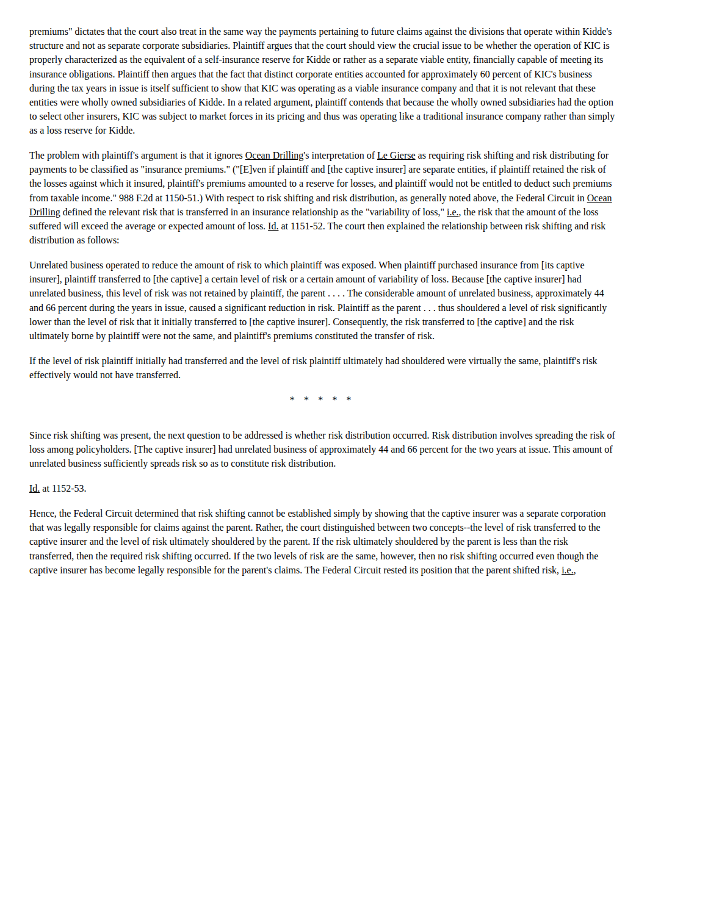premiums" dictates that the court also treat in the same way the payments pertaining to future claims against the divisions that operate within Kidde's structure and not as separate corporate subsidiaries. Plaintiff argues that the court should view the crucial issue to be whether the operation of KIC is properly characterized as the equivalent of a self-insurance reserve for Kidde or rather as a separate viable entity, financially capable of meeting its insurance obligations. Plaintiff then argues that the fact that distinct corporate entities accounted for approximately 60 percent of KIC's business during the tax years in issue is itself sufficient to show that KIC was operating as a viable insurance company and that it is not relevant that these entities were wholly owned subsidiaries of Kidde. In a related argument, plaintiff contends that because the wholly owned subsidiaries had the option to select other insurers, KIC was subject to market forces in its pricing and thus was operating like a traditional insurance company rather than simply as a loss reserve for Kidde.
The problem with plaintiff's argument is that it ignores Ocean Drilling's interpretation of Le Gierse as requiring risk shifting and risk distributing for payments to be classified as "insurance premiums." ("[E]ven if plaintiff and [the captive insurer] are separate entities, if plaintiff retained the risk of the losses against which it insured, plaintiff's premiums amounted to a reserve for losses, and plaintiff would not be entitled to deduct such premiums from taxable income." 988 F.2d at 1150-51.) With respect to risk shifting and risk distribution, as generally noted above, the Federal Circuit in Ocean Drilling defined the relevant risk that is transferred in an insurance relationship as the "variability of loss," i.e., the risk that the amount of the loss suffered will exceed the average or expected amount of loss. Id. at 1151-52. The court then explained the relationship between risk shifting and risk distribution as follows:
Unrelated business operated to reduce the amount of risk to which plaintiff was exposed. When plaintiff purchased insurance from [its captive insurer], plaintiff transferred to [the captive] a certain level of risk or a certain amount of variability of loss. Because [the captive insurer] had unrelated business, this level of risk was not retained by plaintiff, the parent . . . . The considerable amount of unrelated business, approximately 44 and 66 percent during the years in issue, caused a significant reduction in risk. Plaintiff as the parent . . . thus shouldered a level of risk significantly lower than the level of risk that it initially transferred to [the captive insurer]. Consequently, the risk transferred to [the captive] and the risk ultimately borne by plaintiff were not the same, and plaintiff's premiums constituted the transfer of risk.
If the level of risk plaintiff initially had transferred and the level of risk plaintiff ultimately had shouldered were virtually the same, plaintiff's risk effectively would not have transferred.
* * * * *
Since risk shifting was present, the next question to be addressed is whether risk distribution occurred. Risk distribution involves spreading the risk of loss among policyholders. [The captive insurer] had unrelated business of approximately 44 and 66 percent for the two years at issue. This amount of unrelated business sufficiently spreads risk so as to constitute risk distribution.
Id. at 1152-53.
Hence, the Federal Circuit determined that risk shifting cannot be established simply by showing that the captive insurer was a separate corporation that was legally responsible for claims against the parent. Rather, the court distinguished between two concepts--the level of risk transferred to the captive insurer and the level of risk ultimately shouldered by the parent. If the risk ultimately shouldered by the parent is less than the risk transferred, then the required risk shifting occurred. If the two levels of risk are the same, however, then no risk shifting occurred even though the captive insurer has become legally responsible for the parent's claims. The Federal Circuit rested its position that the parent shifted risk, i.e.,